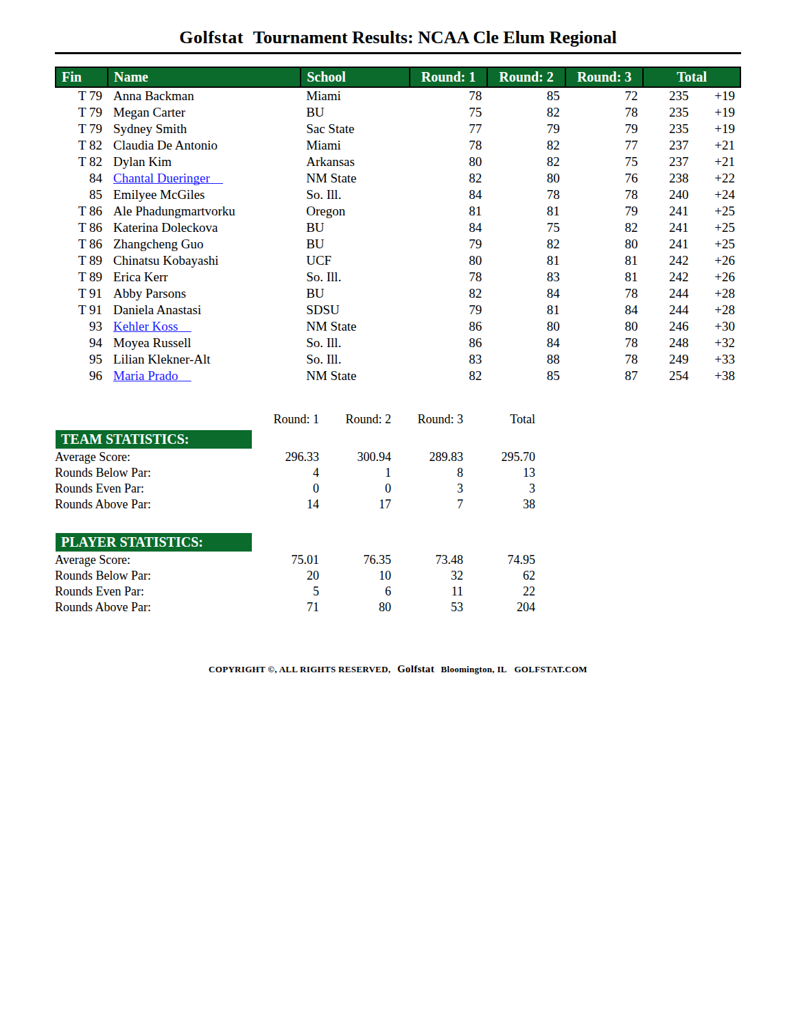Golfstat
Tournament Results: NCAA Cle Elum Regional
| Fin | Name | School | Round: 1 | Round: 2 | Round: 3 | Total |
| --- | --- | --- | --- | --- | --- | --- |
| T 79 | Anna Backman | Miami | 78 | 85 | 72 | 235 | +19 |
| T 79 | Megan Carter | BU | 75 | 82 | 78 | 235 | +19 |
| T 79 | Sydney Smith | Sac State | 77 | 79 | 79 | 235 | +19 |
| T 82 | Claudia De Antonio | Miami | 78 | 82 | 77 | 237 | +21 |
| T 82 | Dylan Kim | Arkansas | 80 | 82 | 75 | 237 | +21 |
| 84 | Chantal Dueringer | NM State | 82 | 80 | 76 | 238 | +22 |
| 85 | Emilyee McGiles | So. Ill. | 84 | 78 | 78 | 240 | +24 |
| T 86 | Ale Phadungmartvorku | Oregon | 81 | 81 | 79 | 241 | +25 |
| T 86 | Katerina Doleckova | BU | 84 | 75 | 82 | 241 | +25 |
| T 86 | Zhangcheng Guo | BU | 79 | 82 | 80 | 241 | +25 |
| T 89 | Chinatsu Kobayashi | UCF | 80 | 81 | 81 | 242 | +26 |
| T 89 | Erica Kerr | So. Ill. | 78 | 83 | 81 | 242 | +26 |
| T 91 | Abby Parsons | BU | 82 | 84 | 78 | 244 | +28 |
| T 91 | Daniela Anastasi | SDSU | 79 | 81 | 84 | 244 | +28 |
| 93 | Kehler Koss | NM State | 86 | 80 | 80 | 246 | +30 |
| 94 | Moyea Russell | So. Ill. | 86 | 84 | 78 | 248 | +32 |
| 95 | Lilian Klekner-Alt | So. Ill. | 83 | 88 | 78 | 249 | +33 |
| 96 | Maria Prado | NM State | 82 | 85 | 87 | 254 | +38 |
| | Round: 1 | Round: 2 | Round: 3 | Total |
| TEAM STATISTICS: |
| Average Score: | 296.33 | 300.94 | 289.83 | 295.70 |
| Rounds Below Par: | 4 | 1 | 8 | 13 |
| Rounds Even Par: | 0 | 0 | 3 | 3 |
| Rounds Above Par: | 14 | 17 | 7 | 38 |
| PLAYER STATISTICS: |
| Average Score: | 75.01 | 76.35 | 73.48 | 74.95 |
| Rounds Below Par: | 20 | 10 | 32 | 62 |
| Rounds Even Par: | 5 | 6 | 11 | 22 |
| Rounds Above Par: | 71 | 80 | 53 | 204 |
COPYRIGHT ©, ALL RIGHTS RESERVED, Golfstat Bloomington, IL GOLFSTAT.COM